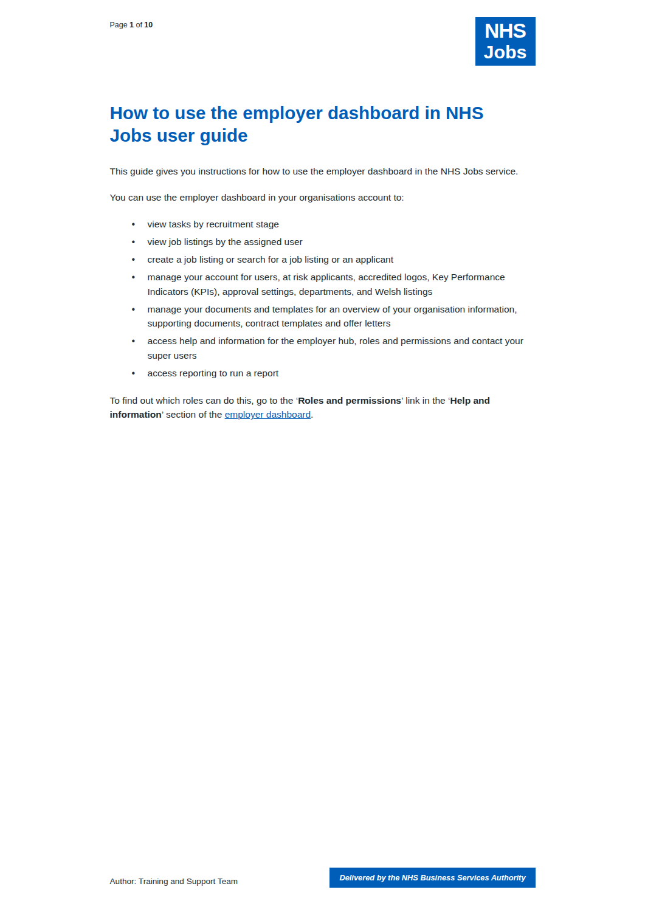Page 1 of 10
NHS Jobs
How to use the employer dashboard in NHS Jobs user guide
This guide gives you instructions for how to use the employer dashboard in the NHS Jobs service.
You can use the employer dashboard in your organisations account to:
view tasks by recruitment stage
view job listings by the assigned user
create a job listing or search for a job listing or an applicant
manage your account for users, at risk applicants, accredited logos, Key Performance Indicators (KPIs), approval settings, departments, and Welsh listings
manage your documents and templates for an overview of your organisation information, supporting documents, contract templates and offer letters
access help and information for the employer hub, roles and permissions and contact your super users
access reporting to run a report
To find out which roles can do this, go to the ‘Roles and permissions’ link in the ‘Help and information’ section of the employer dashboard.
Author: Training and Support Team
Delivered by the NHS Business Services Authority